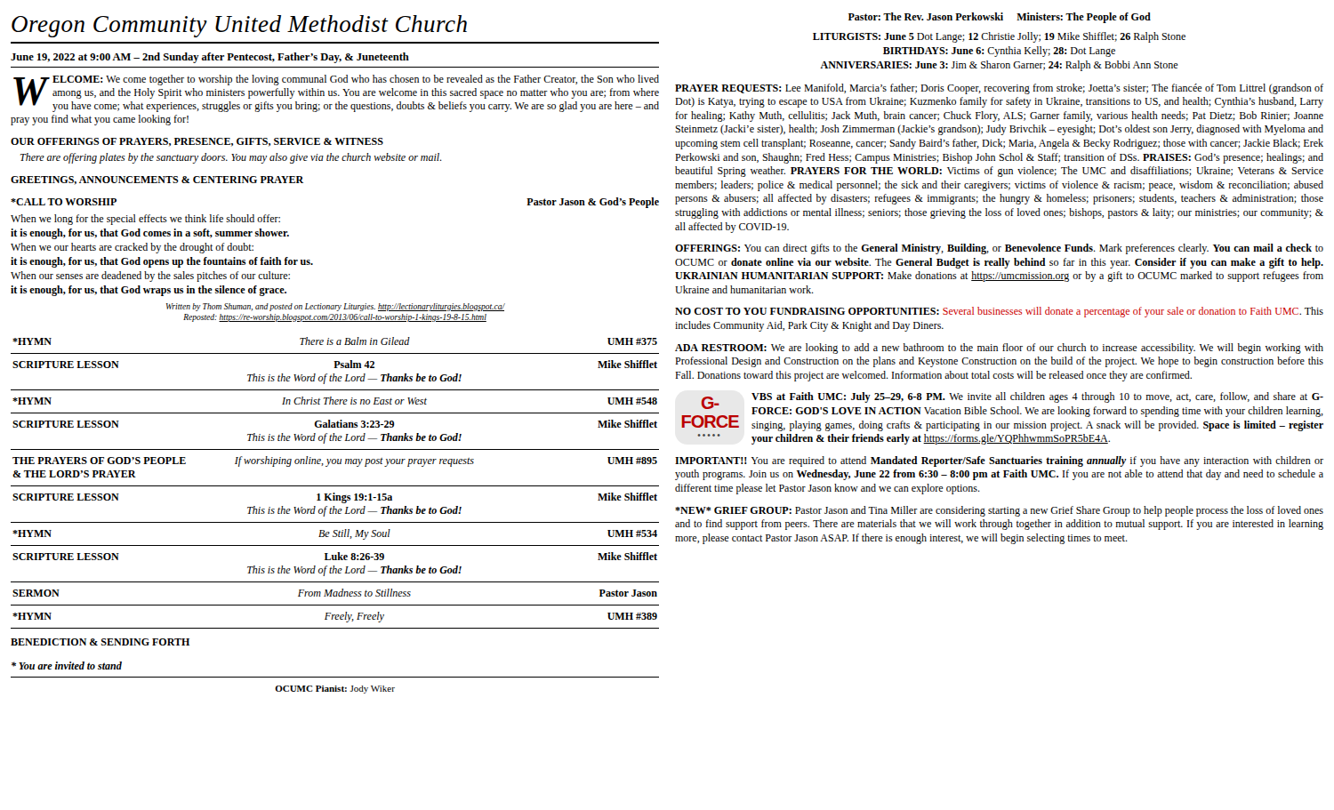Oregon Community United Methodist Church
June 19, 2022 at 9:00 AM – 2nd Sunday after Pentecost, Father’s Day, & Juneteenth
WELCOME: We come together to worship the loving communal God who has chosen to be revealed as the Father Creator, the Son who lived among us, and the Holy Spirit who ministers powerfully within us. You are welcome in this sacred space no matter who you are; from where you have come; what experiences, struggles or gifts you bring; or the questions, doubts & beliefs you carry. We are so glad you are here – and pray you find what you came looking for!
Our Offerings of Prayers, Presence, Gifts, Service & Witness
There are offering plates by the sanctuary doors. You may also give via the church website or mail.
Greetings, Announcements & Centering Prayer
*Call to Worship Pastor Jason & God’s People
When we long for the special effects we think life should offer:
it is enough, for us, that God comes in a soft, summer shower.
When we our hearts are cracked by the drought of doubt:
it is enough, for us, that God opens up the fountains of faith for us.
When our senses are deadened by the sales pitches of our culture:
it is enough, for us, that God wraps us in the silence of grace.
Written by Thom Shuman, and posted on Lectionary Liturgies. http://lectionaryliturgies.blogspot.ca/
Reposted: https://re-worship.blogspot.com/2013/06/call-to-worship-1-kings-19-8-15.html
| *Hymn | There is a Balm in Gilead | UMH #375 |
| Scripture Lesson | Psalm 42 This is the Word of the Lord — Thanks be to God! | Mike Shifflet |
| *Hymn | In Christ There is no East or West | UMH #548 |
| Scripture Lesson | Galatians 3:23-29 This is the Word of the Lord — Thanks be to God! | Mike Shifflet |
| The Prayers of God’s People & The Lord’s Prayer | If worshiping online, you may post your prayer requests | UMH #895 |
| Scripture Lesson | 1 Kings 19:1-15a This is the Word of the Lord — Thanks be to God! | Mike Shifflet |
| *Hymn | Be Still, My Soul | UMH #534 |
| Scripture Lesson | Luke 8:26-39 This is the Word of the Lord — Thanks be to God! | Mike Shifflet |
| Sermon | From Madness to Stillness | Pastor Jason |
| *Hymn | Freely, Freely | UMH #389 |
Benediction & Sending Forth
* You are invited to stand
OCUMC Pianist: Jody Wiker
Pastor: The Rev. Jason Perkowski Ministers: The People of God
LITURGISTS: June 5 Dot Lange; 12 Christie Jolly; 19 Mike Shifflet; 26 Ralph Stone
BIRTHDAYS: June 6: Cynthia Kelly; 28: Dot Lange
ANNIVERSARIES: June 3: Jim & Sharon Garner; 24: Ralph & Bobbi Ann Stone
PRAYER REQUESTS: Lee Manifold, Marcia’s father; Doris Cooper, recovering from stroke; Joetta’s sister; The fiancée of Tom Littrel (grandson of Dot) is Katya, trying to escape to USA from Ukraine; Kuzmenko family for safety in Ukraine, transitions to US, and health; Cynthia’s husband, Larry for healing; Kathy Muth, cellulitis; Jack Muth, brain cancer; Chuck Flory, ALS; Garner family, various health needs; Pat Dietz; Bob Rinier; Joanne Steinmetz (Jacki’e sister), health; Josh Zimmerman (Jackie’s grandson); Judy Brivchik – eyesight; Dot’s oldest son Jerry, diagnosed with Myeloma and upcoming stem cell transplant; Roseanne, cancer; Sandy Baird’s father, Dick; Maria, Angela & Becky Rodriguez; those with cancer; Jackie Black; Erek Perkowski and son, Shaughn; Fred Hess; Campus Ministries; Bishop John Schol & Staff; transition of DSs. PRAISES: God’s presence; healings; and beautiful Spring weather. PRAYERS FOR THE WORLD: Victims of gun violence; The UMC and disaffiliations; Ukraine; Veterans & Service members; leaders; police & medical personnel; the sick and their caregivers; victims of violence & racism; peace, wisdom & reconciliation; abused persons & abusers; all affected by disasters; refugees & immigrants; the hungry & homeless; prisoners; students, teachers & administration; those struggling with addictions or mental illness; seniors; those grieving the loss of loved ones; bishops, pastors & laity; our ministries; our community; & all affected by COVID-19.
OFFERINGS: You can direct gifts to the General Ministry, Building, or Benevolence Funds. Mark preferences clearly. You can mail a check to OCUMC or donate online via our website. The General Budget is really behind so far in this year. Consider if you can make a gift to help. UKRAINIAN HUMANITARIAN SUPPORT: Make donations at https://umcmission.org or by a gift to OCUMC marked to support refugees from Ukraine and humanitarian work.
NO COST TO YOU FUNDRAISING OPPORTUNITIES: Several businesses will donate a percentage of your sale or donation to Faith UMC. This includes Community Aid, Park City & Knight and Day Diners.
ADA RESTROOM: We are looking to add a new bathroom to the main floor of our church to increase accessibility. We will begin working with Professional Design and Construction on the plans and Keystone Construction on the build of the project. We hope to begin construction before this Fall. Donations toward this project are welcomed. Information about total costs will be released once they are confirmed.
G-FORCE
•••••
VBS at Faith UMC: July 25–29, 6-8 PM. We invite all children ages 4 through 10 to move, act, care, follow, and share at G-FORCE: GOD'S LOVE IN ACTION Vacation Bible School. We are looking forward to spending time with your children learning, singing, playing games, doing crafts & participating in our mission project. A snack will be provided. Space is limited – register your children & their friends early at https://forms.gle/YQPhhwmmSoPR5bE4A.
IMPORTANT!! You are required to attend Mandated Reporter/Safe Sanctuaries training annually if you have any interaction with children or youth programs. Join us on Wednesday, June 22 from 6:30 – 8:00 pm at Faith UMC. If you are not able to attend that day and need to schedule a different time please let Pastor Jason know and we can explore options.
*NEW* GRIEF GROUP: Pastor Jason and Tina Miller are considering starting a new Grief Share Group to help people process the loss of loved ones and to find support from peers. There are materials that we will work through together in addition to mutual support. If you are interested in learning more, please contact Pastor Jason ASAP. If there is enough interest, we will begin selecting times to meet.